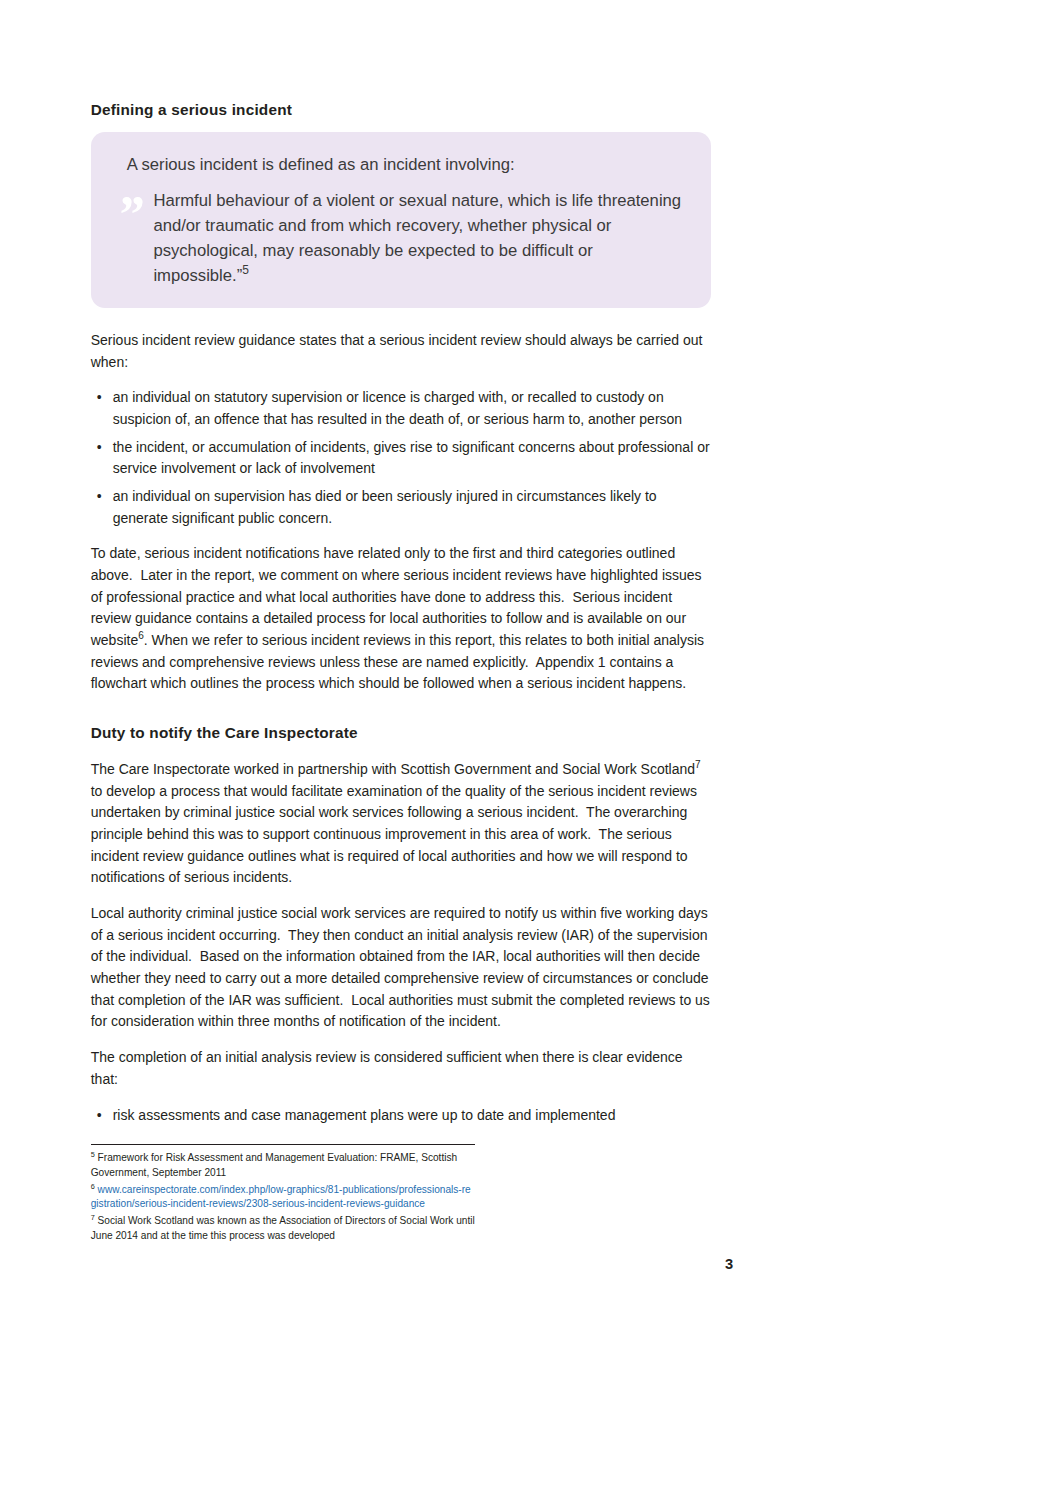Defining a serious incident
A serious incident is defined as an incident involving:
”
Harmful behaviour of a violent or sexual nature, which is life threatening and/or traumatic and from which recovery, whether physical or psychological, may reasonably be expected to be difficult or impossible.”5
Serious incident review guidance states that a serious incident review should always be carried out when:
an individual on statutory supervision or licence is charged with, or recalled to custody on suspicion of, an offence that has resulted in the death of, or serious harm to, another person
the incident, or accumulation of incidents, gives rise to significant concerns about professional or service involvement or lack of involvement
an individual on supervision has died or been seriously injured in circumstances likely to generate significant public concern.
To date, serious incident notifications have related only to the first and third categories outlined above. Later in the report, we comment on where serious incident reviews have highlighted issues of professional practice and what local authorities have done to address this. Serious incident review guidance contains a detailed process for local authorities to follow and is available on our website6. When we refer to serious incident reviews in this report, this relates to both initial analysis reviews and comprehensive reviews unless these are named explicitly. Appendix 1 contains a flowchart which outlines the process which should be followed when a serious incident happens.
Duty to notify the Care Inspectorate
The Care Inspectorate worked in partnership with Scottish Government and Social Work Scotland7 to develop a process that would facilitate examination of the quality of the serious incident reviews undertaken by criminal justice social work services following a serious incident. The overarching principle behind this was to support continuous improvement in this area of work. The serious incident review guidance outlines what is required of local authorities and how we will respond to notifications of serious incidents.
Local authority criminal justice social work services are required to notify us within five working days of a serious incident occurring. They then conduct an initial analysis review (IAR) of the supervision of the individual. Based on the information obtained from the IAR, local authorities will then decide whether they need to carry out a more detailed comprehensive review of circumstances or conclude that completion of the IAR was sufficient. Local authorities must submit the completed reviews to us for consideration within three months of notification of the incident.
The completion of an initial analysis review is considered sufficient when there is clear evidence that:
risk assessments and case management plans were up to date and implemented
5 Framework for Risk Assessment and Management Evaluation: FRAME, Scottish Government, September 2011
6 www.careinspectorate.com/index.php/low-graphics/81-publications/professionals-registration/serious-incident-reviews/2308-serious-incident-reviews-guidance
7 Social Work Scotland was known as the Association of Directors of Social Work until June 2014 and at the time this process was developed
3